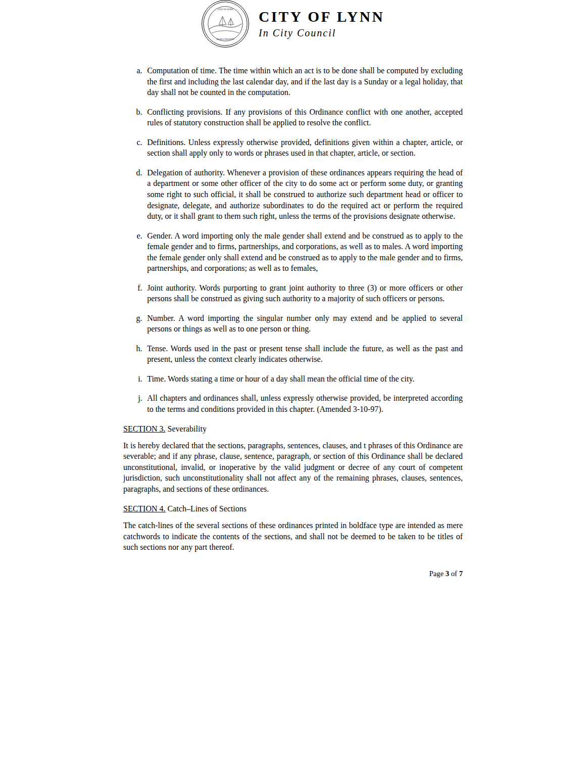CITY OF LYNN MASSACHUSETTS
CITY OF LYNN
In City Council
Computation of time. The time within which an act is to be done shall be computed by excluding the first and including the last calendar day, and if the last day is a Sunday or a legal holiday, that day shall not be counted in the computation.
Conflicting provisions. If any provisions of this Ordinance conflict with one another, accepted rules of statutory construction shall be applied to resolve the conflict.
Definitions. Unless expressly otherwise provided, definitions given within a chapter, article, or section shall apply only to words or phrases used in that chapter, article, or section.
Delegation of authority. Whenever a provision of these ordinances appears requiring the head of a department or some other officer of the city to do some act or perform some duty, or granting some right to such official, it shall be construed to authorize such department head or officer to designate, delegate, and authorize subordinates to do the required act or perform the required duty, or it shall grant to them such right, unless the terms of the provisions designate otherwise.
Gender. A word importing only the male gender shall extend and be construed as to apply to the female gender and to firms, partnerships, and corporations, as well as to males. A word importing the female gender only shall extend and be construed as to apply to the male gender and to firms, partnerships, and corporations; as well as to females,
Joint authority. Words purporting to grant joint authority to three (3) or more officers or other persons shall be construed as giving such authority to a majority of such officers or persons.
Number. A word importing the singular number only may extend and be applied to several persons or things as well as to one person or thing.
Tense. Words used in the past or present tense shall include the future, as well as the past and present, unless the context clearly indicates otherwise.
Time. Words stating a time or hour of a day shall mean the official time of the city.
All chapters and ordinances shall, unless expressly otherwise provided, be interpreted according to the terms and conditions provided in this chapter. (Amended 3-10-97).
SECTION 3. Severability
It is hereby declared that the sections, paragraphs, sentences, clauses, and t phrases of this Ordinance are severable; and if any phrase, clause, sentence, paragraph, or section of this Ordinance shall be declared unconstitutional, invalid, or inoperative by the valid judgment or decree of any court of competent jurisdiction, such unconstitutionality shall not affect any of the remaining phrases, clauses, sentences, paragraphs, and sections of these ordinances.
SECTION 4. Catch–Lines of Sections
The catch-lines of the several sections of these ordinances printed in boldface type are intended as mere catchwords to indicate the contents of the sections, and shall not be deemed to be taken to be titles of such sections nor any part thereof.
Page 3 of 7